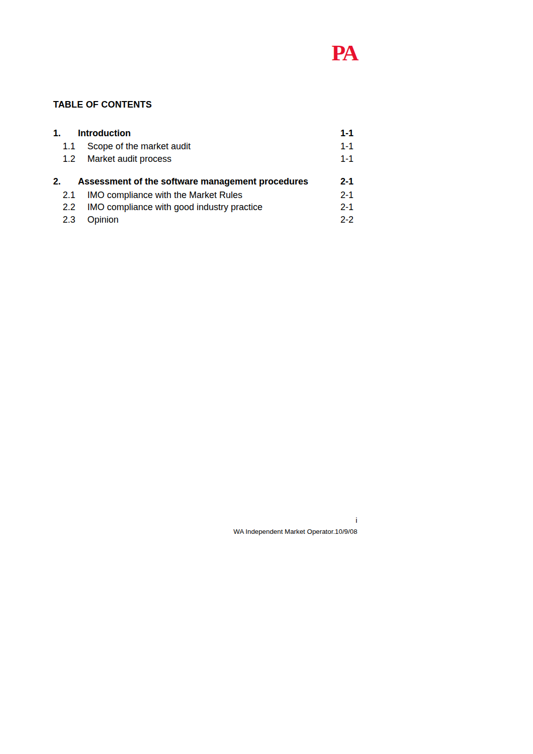PA
TABLE OF CONTENTS
1. Introduction 1-1
1.1 Scope of the market audit 1-1
1.2 Market audit process 1-1
2. Assessment of the software management procedures 2-1
2.1 IMO compliance with the Market Rules 2-1
2.2 IMO compliance with good industry practice 2-1
2.3 Opinion 2-2
i
WA Independent Market Operator.10/9/08